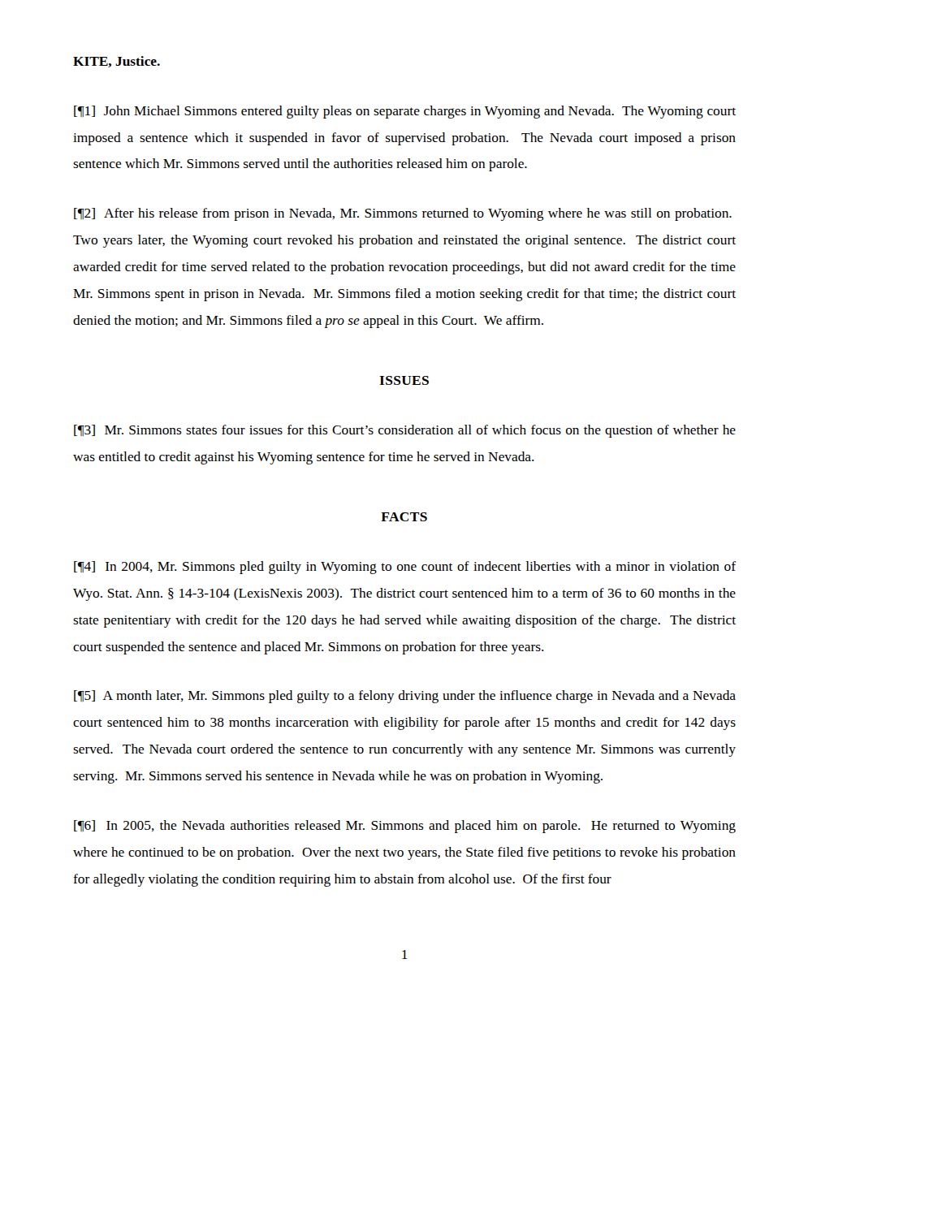KITE, Justice.
[¶1] John Michael Simmons entered guilty pleas on separate charges in Wyoming and Nevada. The Wyoming court imposed a sentence which it suspended in favor of supervised probation. The Nevada court imposed a prison sentence which Mr. Simmons served until the authorities released him on parole.
[¶2] After his release from prison in Nevada, Mr. Simmons returned to Wyoming where he was still on probation. Two years later, the Wyoming court revoked his probation and reinstated the original sentence. The district court awarded credit for time served related to the probation revocation proceedings, but did not award credit for the time Mr. Simmons spent in prison in Nevada. Mr. Simmons filed a motion seeking credit for that time; the district court denied the motion; and Mr. Simmons filed a pro se appeal in this Court. We affirm.
ISSUES
[¶3] Mr. Simmons states four issues for this Court’s consideration all of which focus on the question of whether he was entitled to credit against his Wyoming sentence for time he served in Nevada.
FACTS
[¶4] In 2004, Mr. Simmons pled guilty in Wyoming to one count of indecent liberties with a minor in violation of Wyo. Stat. Ann. § 14-3-104 (LexisNexis 2003). The district court sentenced him to a term of 36 to 60 months in the state penitentiary with credit for the 120 days he had served while awaiting disposition of the charge. The district court suspended the sentence and placed Mr. Simmons on probation for three years.
[¶5] A month later, Mr. Simmons pled guilty to a felony driving under the influence charge in Nevada and a Nevada court sentenced him to 38 months incarceration with eligibility for parole after 15 months and credit for 142 days served. The Nevada court ordered the sentence to run concurrently with any sentence Mr. Simmons was currently serving. Mr. Simmons served his sentence in Nevada while he was on probation in Wyoming.
[¶6] In 2005, the Nevada authorities released Mr. Simmons and placed him on parole. He returned to Wyoming where he continued to be on probation. Over the next two years, the State filed five petitions to revoke his probation for allegedly violating the condition requiring him to abstain from alcohol use. Of the first four
1